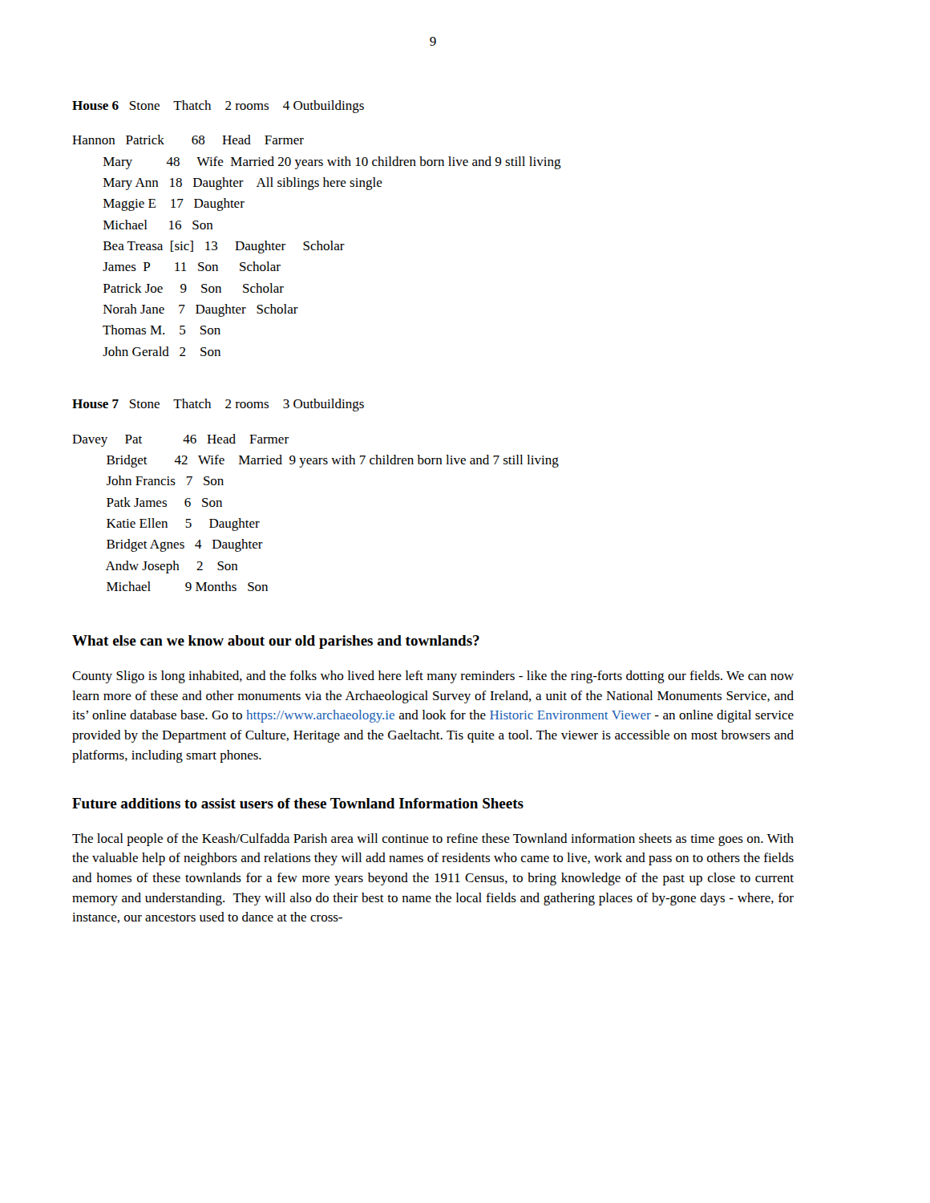9
House 6 Stone Thatch 2 rooms 4 Outbuildings
Hannon Patrick 68 Head Farmer Mary 48 Wife Married 20 years with 10 children born live and 9 still living Mary Ann 18 Daughter All siblings here single Maggie E 17 Daughter Michael 16 Son Bea Treasa [sic] 13 Daughter Scholar James P 11 Son Scholar Patrick Joe 9 Son Scholar Norah Jane 7 Daughter Scholar Thomas M. 5 Son John Gerald 2 Son
House 7 Stone Thatch 2 rooms 3 Outbuildings
Davey Pat 46 Head Farmer Bridget 42 Wife Married 9 years with 7 children born live and 7 still living John Francis 7 Son Patk James 6 Son Katie Ellen 5 Daughter Bridget Agnes 4 Daughter Andw Joseph 2 Son Michael 9 Months Son
What else can we know about our old parishes and townlands?
County Sligo is long inhabited, and the folks who lived here left many reminders - like the ring-forts dotting our fields. We can now learn more of these and other monuments via the Archaeological Survey of Ireland, a unit of the National Monuments Service, and its’ online database base. Go to https://www.archaeology.ie and look for the Historic Environment Viewer - an online digital service provided by the Department of Culture, Heritage and the Gaeltacht. Tis quite a tool. The viewer is accessible on most browsers and platforms, including smart phones.
Future additions to assist users of these Townland Information Sheets
The local people of the Keash/Culfadda Parish area will continue to refine these Townland information sheets as time goes on. With the valuable help of neighbors and relations they will add names of residents who came to live, work and pass on to others the fields and homes of these townlands for a few more years beyond the 1911 Census, to bring knowledge of the past up close to current memory and understanding. They will also do their best to name the local fields and gathering places of by-gone days - where, for instance, our ancestors used to dance at the cross-